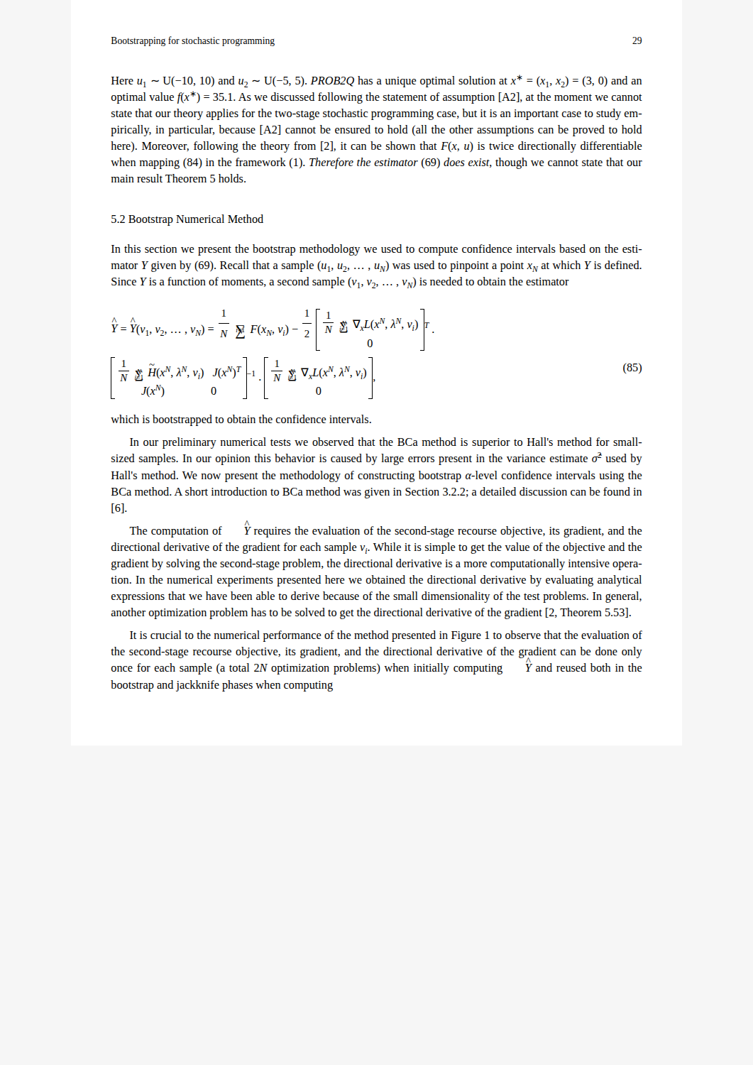Bootstrapping for stochastic programming 29
Here u1 ∼ U(−10, 10) and u2 ∼ U(−5, 5). PROB2Q has a unique optimal solution at x∗ = (x1, x2) = (3, 0) and an optimal value f(x∗) = 35.1. As we discussed following the statement of assumption [A2], at the moment we cannot state that our theory applies for the two-stage stochastic programming case, but it is an important case to study empirically, in particular, because [A2] cannot be ensured to hold (all the other assumptions can be proved to hold here). Moreover, following the theory from [2], it can be shown that F(x, u) is twice directionally differentiable when mapping (84) in the framework (1). Therefore the estimator (69) does exist, though we cannot state that our main result Theorem 5 holds.
5.2 Bootstrap Numerical Method
In this section we present the bootstrap methodology we used to compute confidence intervals based on the estimator Υ given by (69). Recall that a sample (u1, u2, … , uN) was used to pinpoint a point xN at which Υ is defined. Since Υ is a function of moments, a second sample (v1, v2, … , vN) is needed to obtain the estimator
Υ^ = Υ^(v1, v2, … , vN) = 1 N ∑Ni=1 F(xN, vi) − 12 1 N ∑Ni=1 ∇xL(xN, λN, vi) 0 T . 1 N ∑Ni=1 H~(xN, λN, vi) J(xN)T J(xN) 0 −1 . 1 N ∑Ni=1 ∇xL(xN, λN, vi) 0 , (85)
which is bootstrapped to obtain the confidence intervals.
In our preliminary numerical tests we observed that the BCa method is superior to Hall's method for small-sized samples. In our opinion this behavior is caused by large errors present in the variance estimate σ̂2 used by Hall's method. We now present the methodology of constructing bootstrap α-level confidence intervals using the BCa method. A short introduction to BCa method was given in Section 3.2.2; a detailed discussion can be found in [6].
The computation of Υ^ requires the evaluation of the second-stage recourse objective, its gradient, and the directional derivative of the gradient for each sample vi. While it is simple to get the value of the objective and the gradient by solving the second-stage problem, the directional derivative is a more computationally intensive operation. In the numerical experiments presented here we obtained the directional derivative by evaluating analytical expressions that we have been able to derive because of the small dimensionality of the test problems. In general, another optimization problem has to be solved to get the directional derivative of the gradient [2, Theorem 5.53].
It is crucial to the numerical performance of the method presented in Figure 1 to observe that the evaluation of the second-stage recourse objective, its gradient, and the directional derivative of the gradient can be done only once for each sample (a total 2N optimization problems) when initially computing Υ^ and reused both in the bootstrap and jackknife phases when computing